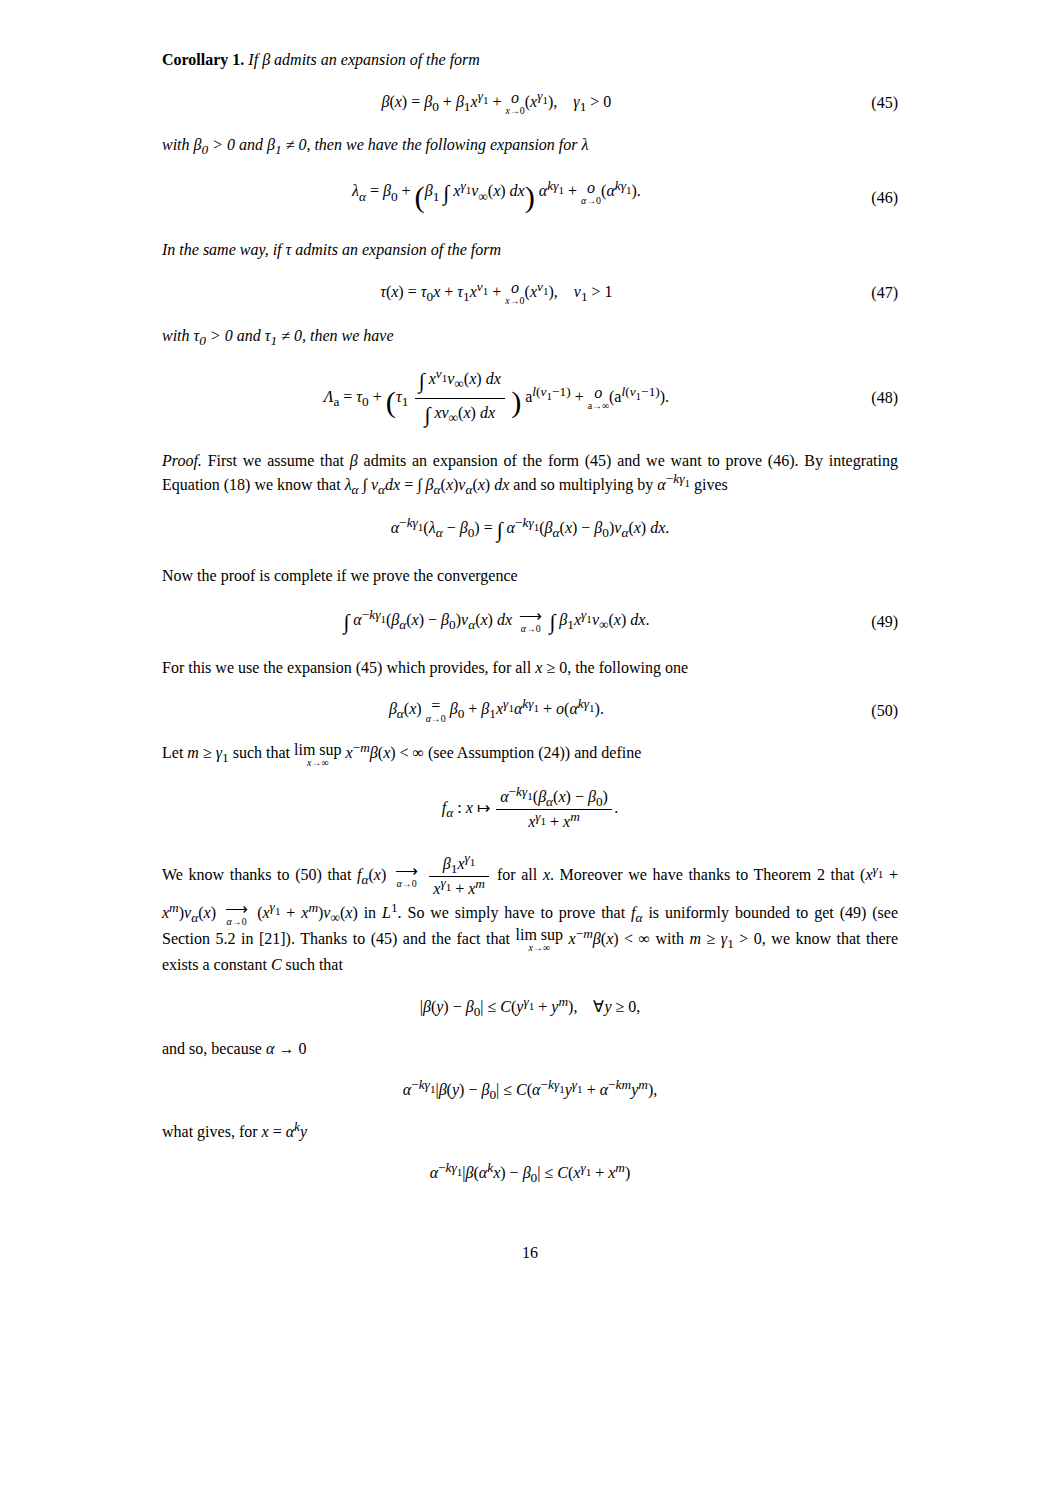Corollary 1. If β admits an expansion of the form
β(x) = β0 + β1xγ1 + ox→0(xγ1), γ1 > 0
(45)
with β0 > 0 and β1 ≠ 0, then we have the following expansion for λ
λα = β0 + (β1 ∫ xγ1v∞(x) dx) αkγ1 + oα→0(αkγ1).
(46)
In the same way, if τ admits an expansion of the form
τ(x) = τ0x + τ1xν1 + ox→0(xν1), ν1 > 1
(47)
with τ0 > 0 and τ1 ≠ 0, then we have
Λa = τ0 + (τ1 ∫ xν1v∞(x) dx ∫ xv∞(x) dx ) al(ν1−1) + oa→∞(al(ν1−1)).
(48)
Proof. First we assume that β admits an expansion of the form (45) and we want to prove (46). By integrating Equation (18) we know that λα ∫ vαdx = ∫ βα(x)vα(x) dx and so multiplying by α−kγ1 gives
α−kγ1(λα − β0) = ∫ α−kγ1(βα(x) − β0)vα(x) dx.
Now the proof is complete if we prove the convergence
∫ α−kγ1(βα(x) − β0)vα(x) dx ⟶α→0 ∫ β1xγ1v∞(x) dx.
(49)
For this we use the expansion (45) which provides, for all x ≥ 0, the following one
βα(x) =α→0 β0 + β1xγ1αkγ1 + o(αkγ1).
(50)
Let m ≥ γ1 such that lim sup x→∞ x−mβ(x) < ∞ (see Assumption (24)) and define
fα : x ↦ α−kγ1(βα(x) − β0) xγ1 + xm .
We know thanks to (50) that fα(x) ⟶α→0 β1xγ1 xγ1 + xm for all x. Moreover we have thanks to Theorem 2 that (xγ1 + xm)vα(x) ⟶α→0 (xγ1 + xm)v∞(x) in L1. So we simply have to prove that fα is uniformly bounded to get (49) (see Section 5.2 in [21]). Thanks to (45) and the fact that lim sup x→∞ x−mβ(x) < ∞ with m ≥ γ1 > 0, we know that there exists a constant C such that
|β(y) − β0| ≤ C(yγ1 + ym), ∀y ≥ 0,
and so, because α → 0
α−kγ1|β(y) − β0| ≤ C(α−kγ1yγ1 + α−kmym),
what gives, for x = αky
α−kγ1|β(αkx) − β0| ≤ C(xγ1 + xm)
16